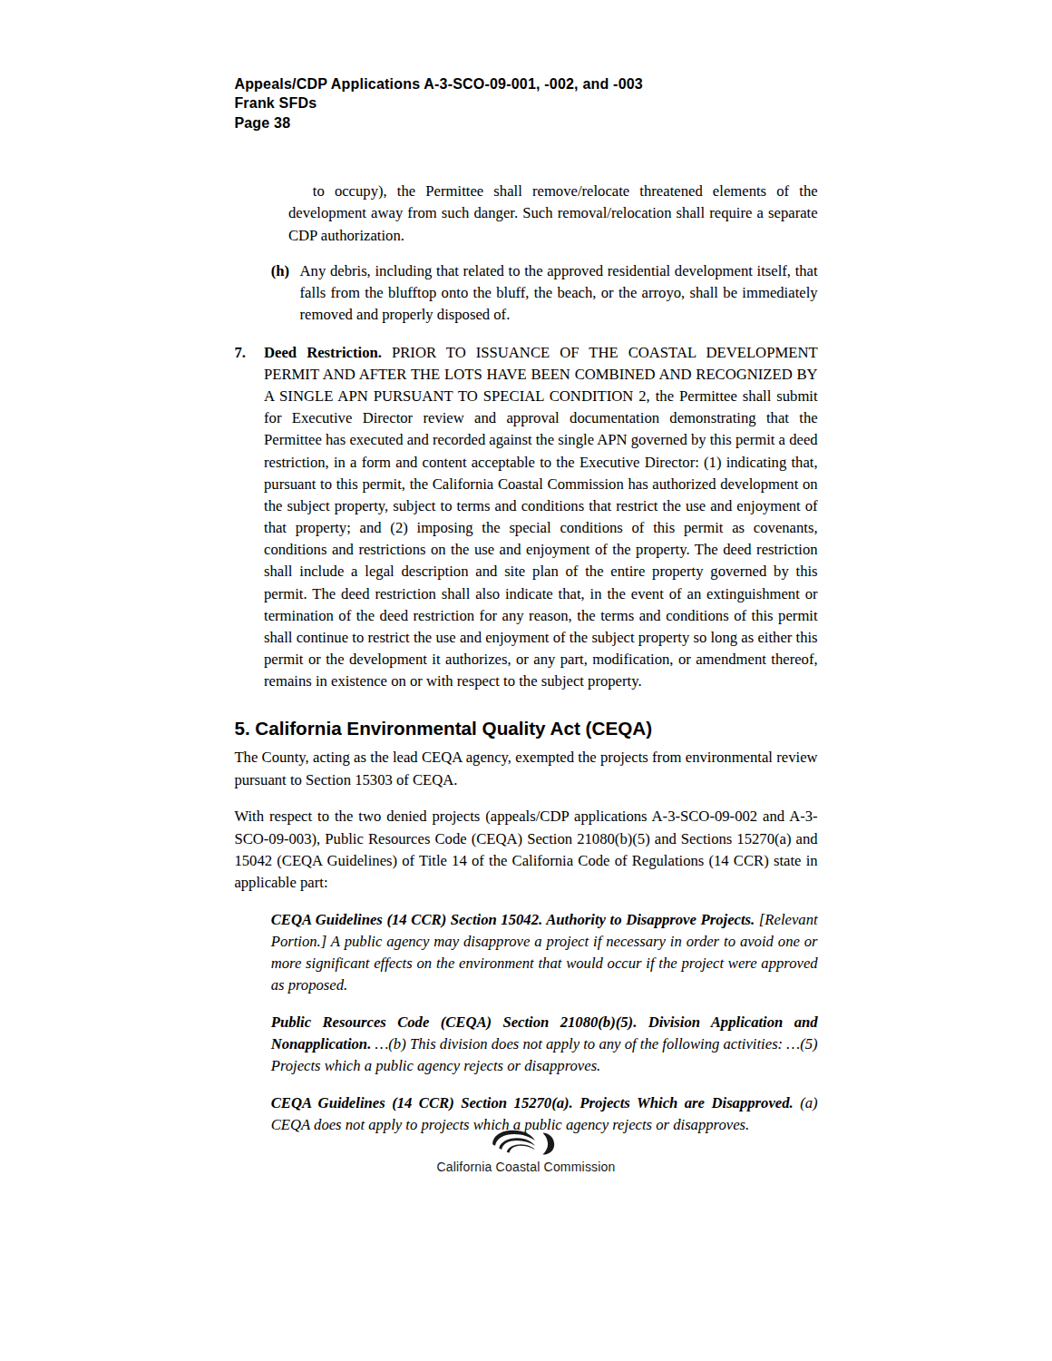Appeals/CDP Applications A-3-SCO-09-001, -002, and -003 Frank SFDs Page 38
to occupy), the Permittee shall remove/relocate threatened elements of the development away from such danger. Such removal/relocation shall require a separate CDP authorization.
(h)
Any debris, including that related to the approved residential development itself, that falls from the blufftop onto the bluff, the beach, or the arroyo, shall be immediately removed and properly disposed of.
7.
Deed Restriction. PRIOR TO ISSUANCE OF THE COASTAL DEVELOPMENT PERMIT AND AFTER THE LOTS HAVE BEEN COMBINED AND RECOGNIZED BY A SINGLE APN PURSUANT TO SPECIAL CONDITION 2, the Permittee shall submit for Executive Director review and approval documentation demonstrating that the Permittee has executed and recorded against the single APN governed by this permit a deed restriction, in a form and content acceptable to the Executive Director: (1) indicating that, pursuant to this permit, the California Coastal Commission has authorized development on the subject property, subject to terms and conditions that restrict the use and enjoyment of that property; and (2) imposing the special conditions of this permit as covenants, conditions and restrictions on the use and enjoyment of the property. The deed restriction shall include a legal description and site plan of the entire property governed by this permit. The deed restriction shall also indicate that, in the event of an extinguishment or termination of the deed restriction for any reason, the terms and conditions of this permit shall continue to restrict the use and enjoyment of the subject property so long as either this permit or the development it authorizes, or any part, modification, or amendment thereof, remains in existence on or with respect to the subject property.
5. California Environmental Quality Act (CEQA)
The County, acting as the lead CEQA agency, exempted the projects from environmental review pursuant to Section 15303 of CEQA.
With respect to the two denied projects (appeals/CDP applications A-3-SCO-09-002 and A-3-SCO-09-003), Public Resources Code (CEQA) Section 21080(b)(5) and Sections 15270(a) and 15042 (CEQA Guidelines) of Title 14 of the California Code of Regulations (14 CCR) state in applicable part:
CEQA Guidelines (14 CCR) Section 15042. Authority to Disapprove Projects. [Relevant Portion.] A public agency may disapprove a project if necessary in order to avoid one or more significant effects on the environment that would occur if the project were approved as proposed.
Public Resources Code (CEQA) Section 21080(b)(5). Division Application and Nonapplication. …(b) This division does not apply to any of the following activities: …(5) Projects which a public agency rejects or disapproves.
CEQA Guidelines (14 CCR) Section 15270(a). Projects Which are Disapproved. (a) CEQA does not apply to projects which a public agency rejects or disapproves.
California Coastal Commission